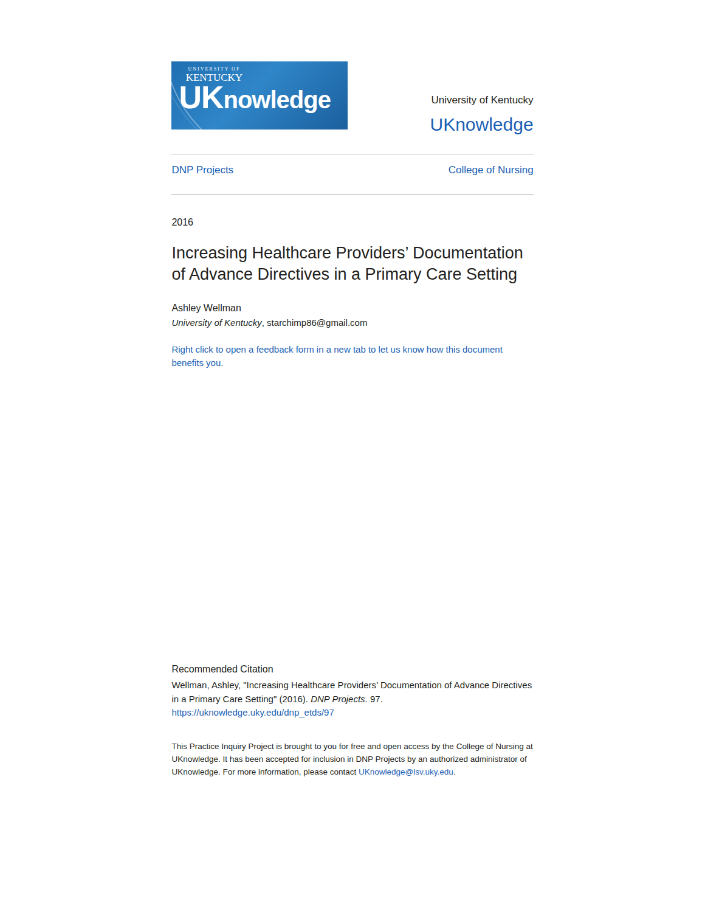UNIVERSITY OF KENTUCKY
UKnowledge
University of Kentucky
UKnowledge
DNP Projects College of Nursing
2016
Increasing Healthcare Providers’ Documentation of Advance Directives in a Primary Care Setting
Ashley Wellman
University of Kentucky, starchimp86@gmail.com
Right click to open a feedback form in a new tab to let us know how this document benefits you.
Recommended Citation
Wellman, Ashley, "Increasing Healthcare Providers’ Documentation of Advance Directives in a Primary Care Setting" (2016). DNP Projects. 97.
https://uknowledge.uky.edu/dnp_etds/97
This Practice Inquiry Project is brought to you for free and open access by the College of Nursing at UKnowledge. It has been accepted for inclusion in DNP Projects by an authorized administrator of UKnowledge. For more information, please contact UKnowledge@lsv.uky.edu.